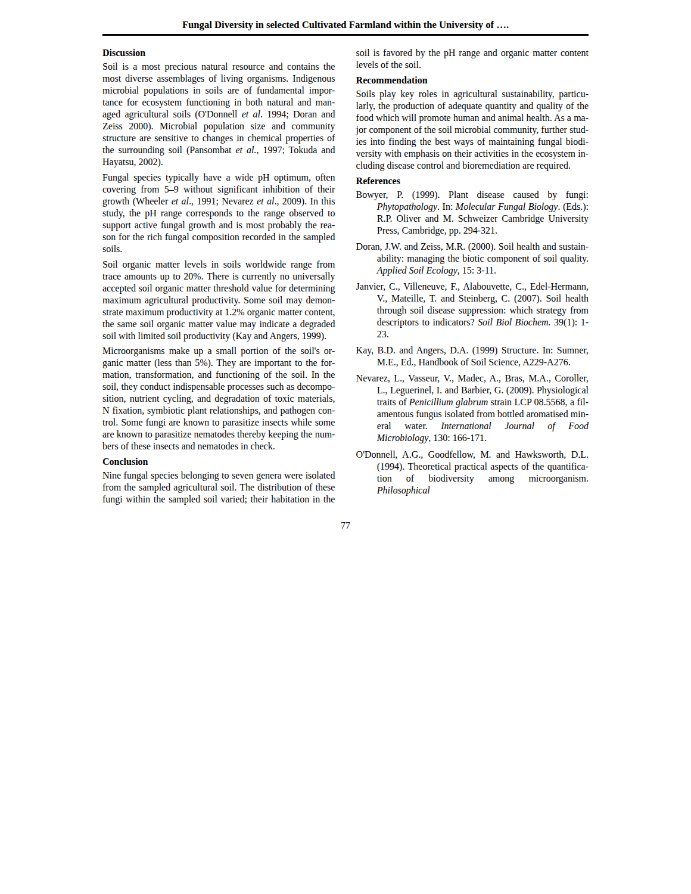Fungal Diversity in selected Cultivated Farmland within the University of ….
Discussion
Soil is a most precious natural resource and contains the most diverse assemblages of living organisms. Indigenous microbial populations in soils are of fundamental importance for ecosystem functioning in both natural and managed agricultural soils (O'Donnell et al. 1994; Doran and Zeiss 2000). Microbial population size and community structure are sensitive to changes in chemical properties of the surrounding soil (Pansombat et al., 1997; Tokuda and Hayatsu, 2002).
Fungal species typically have a wide pH optimum, often covering from 5–9 without significant inhibition of their growth (Wheeler et al., 1991; Nevarez et al., 2009). In this study, the pH range corresponds to the range observed to support active fungal growth and is most probably the reason for the rich fungal composition recorded in the sampled soils.
Soil organic matter levels in soils worldwide range from trace amounts up to 20%. There is currently no universally accepted soil organic matter threshold value for determining maximum agricultural productivity. Some soil may demonstrate maximum productivity at 1.2% organic matter content, the same soil organic matter value may indicate a degraded soil with limited soil productivity (Kay and Angers, 1999).
Microorganisms make up a small portion of the soil's organic matter (less than 5%). They are important to the formation, transformation, and functioning of the soil. In the soil, they conduct indispensable processes such as decomposition, nutrient cycling, and degradation of toxic materials, N fixation, symbiotic plant relationships, and pathogen control. Some fungi are known to parasitize insects while some are known to parasitize nematodes thereby keeping the numbers of these insects and nematodes in check.
Conclusion
Nine fungal species belonging to seven genera were isolated from the sampled agricultural soil. The distribution of these fungi within the sampled soil varied; their habitation in the soil is favored by the pH range and organic matter content levels of the soil.
Recommendation
Soils play key roles in agricultural sustainability, particularly, the production of adequate quantity and quality of the food which will promote human and animal health. As a major component of the soil microbial community, further studies into finding the best ways of maintaining fungal biodiversity with emphasis on their activities in the ecosystem including disease control and bioremediation are required.
References
Bowyer, P. (1999). Plant disease caused by fungi: Phytopathology. In: Molecular Fungal Biology. (Eds.): R.P. Oliver and M. Schweizer Cambridge University Press, Cambridge, pp. 294-321.
Doran, J.W. and Zeiss, M.R. (2000). Soil health and sustainability: managing the biotic component of soil quality. Applied Soil Ecology, 15: 3-11.
Janvier, C., Villeneuve, F., Alabouvette, C., Edel-Hermann, V., Mateille, T. and Steinberg, C. (2007). Soil health through soil disease suppression: which strategy from descriptors to indicators? Soil Biol Biochem. 39(1): 1-23.
Kay, B.D. and Angers, D.A. (1999) Structure. In: Sumner, M.E., Ed., Handbook of Soil Science, A229-A276.
Nevarez, L., Vasseur, V., Madec, A., Bras, M.A., Coroller, L., Leguerinel, I. and Barbier, G. (2009). Physiological traits of Penicillium glabrum strain LCP 08.5568, a filamentous fungus isolated from bottled aromatised mineral water. International Journal of Food Microbiology, 130: 166-171.
O'Donnell, A.G., Goodfellow, M. and Hawksworth, D.L. (1994). Theoretical practical aspects of the quantification of biodiversity among microorganism. Philosophical
77